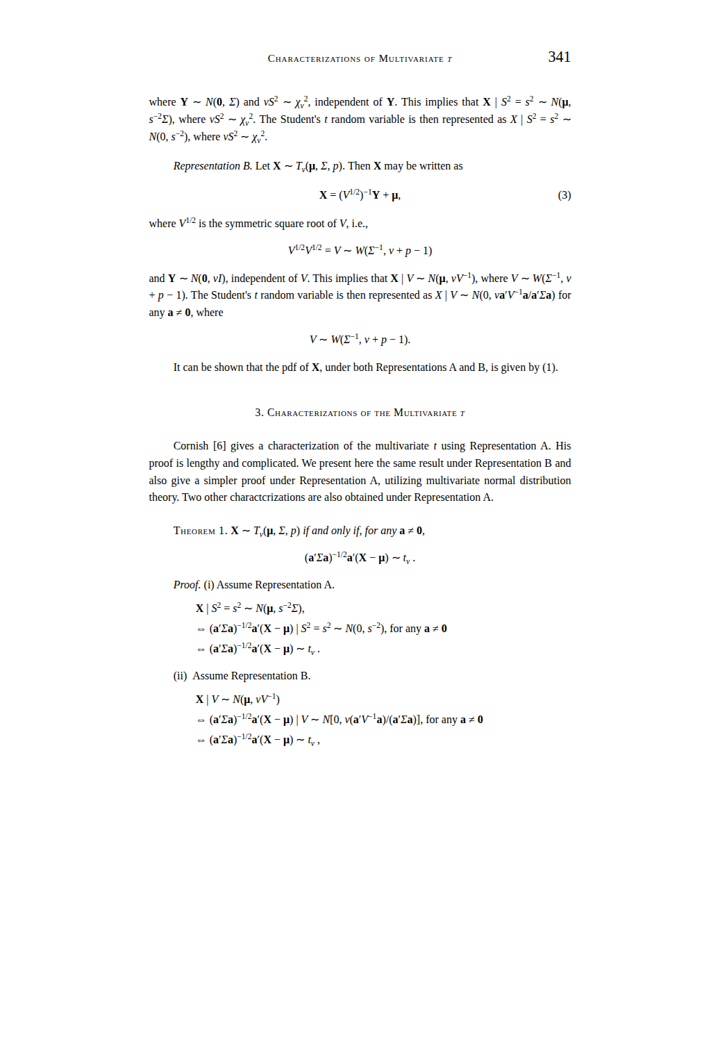Characterizations of Multivariate t 341
where Y ∼ N(0, Σ) and νS2 ∼ χν2, independent of Y. This implies that X | S2 = s2 ∼ N(μ, s−2Σ), where νS2 ∼ χν2. The Student's t random variable is then represented as X | S2 = s2 ∼ N(0, s−2), where νS2 ∼ χν2.
Representation B. Let X ∼ Tν(μ, Σ, p). Then X may be written as
X = (V1/2)−1Y + μ, (3)
where V1/2 is the symmetric square root of V, i.e.,
V1/2V1/2 = V ∼ W(Σ−1, ν + p − 1)
and Y ∼ N(0, νI), independent of V. This implies that X | V ∼ N(μ, νV−1), where V ∼ W(Σ−1, ν + p − 1). The Student's t random variable is then represented as X | V ∼ N(0, νa′V−1a/a′Σa) for any a ≠ 0, where
V ∼ W(Σ−1, ν + p − 1).
It can be shown that the pdf of X, under both Representations A and B, is given by (1).
3. Characterizations of the Multivariate t
Cornish [6] gives a characterization of the multivariate t using Representation A. His proof is lengthy and complicated. We present here the same result under Representation B and also give a simpler proof under Representation A, utilizing multivariate normal distribution theory. Two other charactcrizations are also obtained under Representation A.
Theorem 1. X ∼ Tν(μ, Σ, p) if and only if, for any a ≠ 0,
(a′Σa)−1/2a′(X − μ) ∼ tν .
Proof. (i) Assume Representation A.
X | S2 = s2 ∼ N(μ, s−2Σ),
⇔ (a′Σa)−1/2a′(X − μ) | S2 = s2 ∼ N(0, s−2), for any a ≠ 0
⇔ (a′Σa)−1/2a′(X − μ) ∼ tν .
(ii) Assume Representation B.
X | V ∼ N(μ, νV−1)
⇔ (a′Σa)−1/2a′(X − μ) | V ∼ N[0, ν(a′V−1a)/(a′Σa)], for any a ≠ 0
⇔ (a′Σa)−1/2a′(X − μ) ∼ tν ,